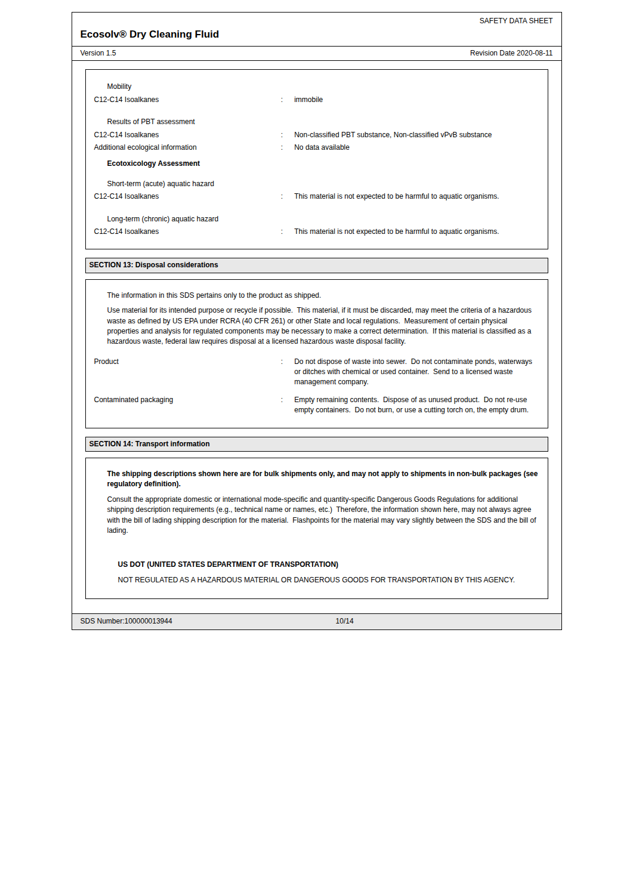SAFETY DATA SHEET
Ecosolv® Dry Cleaning Fluid
Version 1.5 Revision Date 2020-08-11
Mobility
| C12-C14 Isoalkanes | : | immobile |
Results of PBT assessment
| C12-C14 Isoalkanes | : | Non-classified PBT substance, Non-classified vPvB substance |
| Additional ecological information | : | No data available |
Ecotoxicology Assessment
Short-term (acute) aquatic hazard
| C12-C14 Isoalkanes | : | This material is not expected to be harmful to aquatic organisms. |
Long-term (chronic) aquatic hazard
| C12-C14 Isoalkanes | : | This material is not expected to be harmful to aquatic organisms. |
SECTION 13: Disposal considerations
The information in this SDS pertains only to the product as shipped.
Use material for its intended purpose or recycle if possible. This material, if it must be discarded, may meet the criteria of a hazardous waste as defined by US EPA under RCRA (40 CFR 261) or other State and local regulations. Measurement of certain physical properties and analysis for regulated components may be necessary to make a correct determination. If this material is classified as a hazardous waste, federal law requires disposal at a licensed hazardous waste disposal facility.
| Product | : | Do not dispose of waste into sewer. Do not contaminate ponds, waterways or ditches with chemical or used container. Send to a licensed waste management company. |
| Contaminated packaging | : | Empty remaining contents. Dispose of as unused product. Do not re-use empty containers. Do not burn, or use a cutting torch on, the empty drum. |
SECTION 14: Transport information
The shipping descriptions shown here are for bulk shipments only, and may not apply to shipments in non-bulk packages (see regulatory definition).
Consult the appropriate domestic or international mode-specific and quantity-specific Dangerous Goods Regulations for additional shipping description requirements (e.g., technical name or names, etc.) Therefore, the information shown here, may not always agree with the bill of lading shipping description for the material. Flashpoints for the material may vary slightly between the SDS and the bill of lading.
US DOT (UNITED STATES DEPARTMENT OF TRANSPORTATION)
NOT REGULATED AS A HAZARDOUS MATERIAL OR DANGEROUS GOODS FOR TRANSPORTATION BY THIS AGENCY.
SDS Number:100000013944 10/14